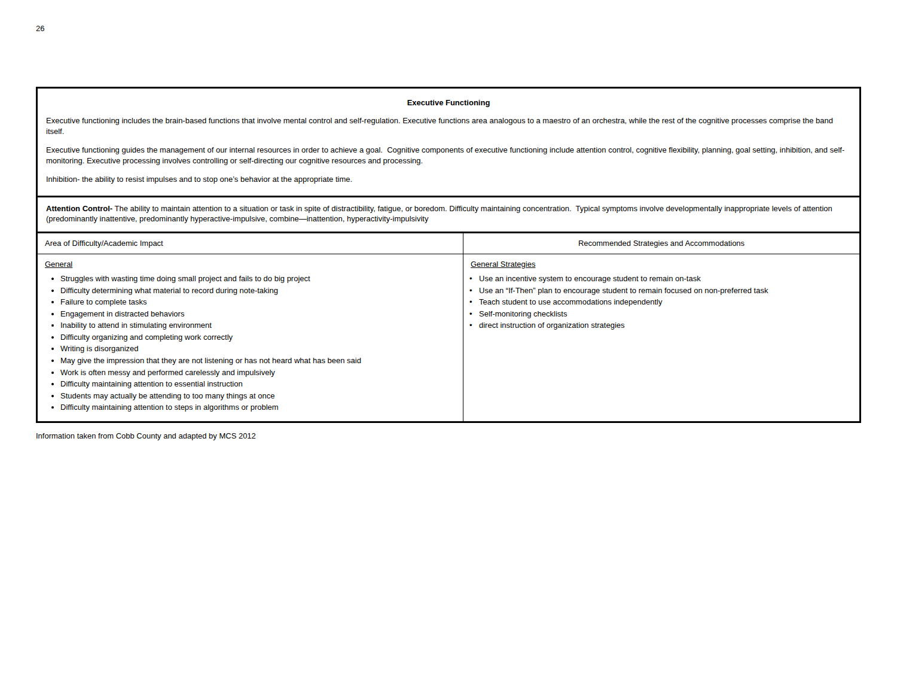26
Executive Functioning
Executive functioning includes the brain-based functions that involve mental control and self-regulation. Executive functions area analogous to a maestro of an orchestra, while the rest of the cognitive processes comprise the band itself.
Executive functioning guides the management of our internal resources in order to achieve a goal. Cognitive components of executive functioning include attention control, cognitive flexibility, planning, goal setting, inhibition, and self-monitoring. Executive processing involves controlling or self-directing our cognitive resources and processing.
Inhibition- the ability to resist impulses and to stop one’s behavior at the appropriate time.
Attention Control- The ability to maintain attention to a situation or task in spite of distractibility, fatigue, or boredom. Difficulty maintaining concentration. Typical symptoms involve developmentally inappropriate levels of attention (predominantly inattentive, predominantly hyperactive-impulsive, combine—inattention, hyperactivity-impulsivity
| Area of Difficulty/Academic Impact | Recommended Strategies and Accommodations |
| General Struggles with wasting time doing small project and fails to do big project Difficulty determining what material to record during note-taking Failure to complete tasks Engagement in distracted behaviors Inability to attend in stimulating environment Difficulty organizing and completing work correctly Writing is disorganized May give the impression that they are not listening or has not heard what has been said Work is often messy and performed carelessly and impulsively Difficulty maintaining attention to essential instruction Students may actually be attending to too many things at once Difficulty maintaining attention to steps in algorithms or problem | General Strategies Use an incentive system to encourage student to remain on-task Use an “If-Then” plan to encourage student to remain focused on non-preferred task Teach student to use accommodations independently Self-monitoring checklists direct instruction of organization strategies |
Information taken from Cobb County and adapted by MCS 2012